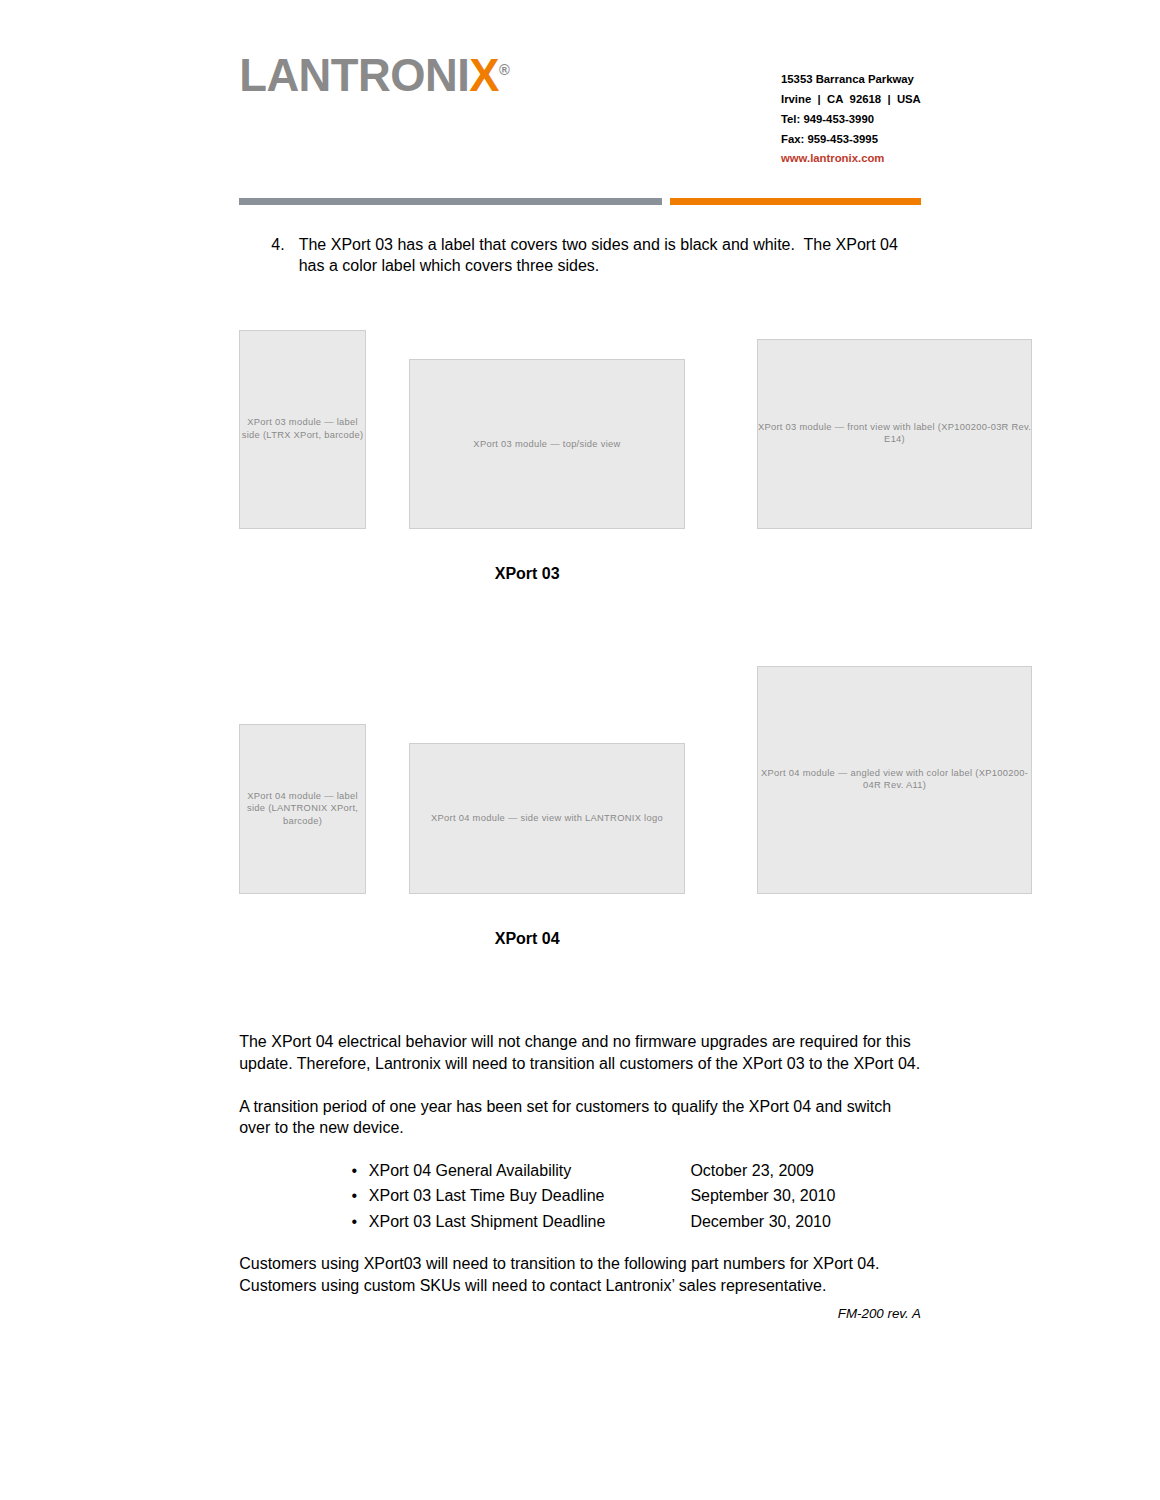LANTRONIX®
15353 Barranca Parkway
Irvine | CA 92618 | USA
Tel: 949-453-3990
Fax: 959-453-3995
www.lantronix.com
The XPort 03 has a label that covers two sides and is black and white. The XPort 04 has a color label which covers three sides.
XPort 03
XPort 04
The XPort 04 electrical behavior will not change and no firmware upgrades are required for this update. Therefore, Lantronix will need to transition all customers of the XPort 03 to the XPort 04.
A transition period of one year has been set for customers to qualify the XPort 04 and switch over to the new device.
•XPort 04 General Availability October 23, 2009
•XPort 03 Last Time Buy Deadline September 30, 2010
•XPort 03 Last Shipment Deadline December 30, 2010
Customers using XPort03 will need to transition to the following part numbers for XPort 04. Customers using custom SKUs will need to contact Lantronix’ sales representative.
FM-200 rev. A